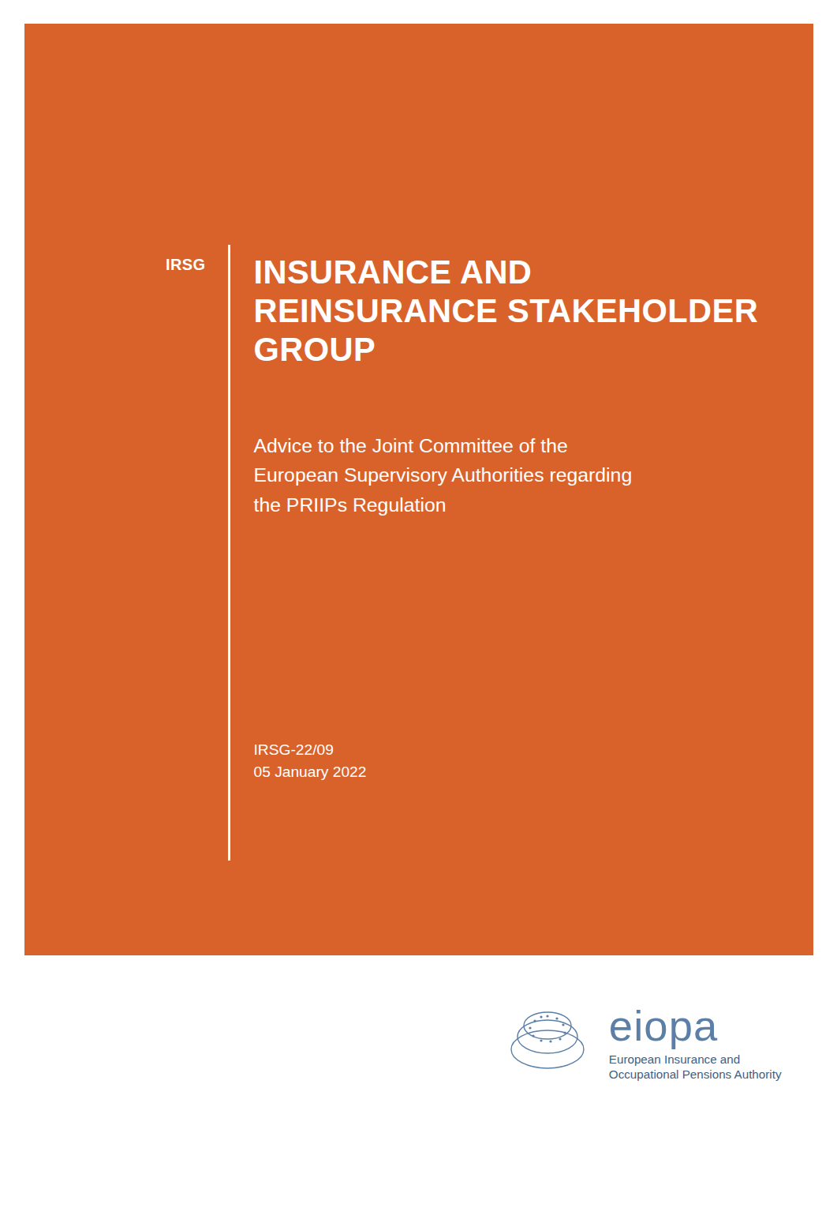IRSG
INSURANCE AND REINSURANCE STAKEHOLDER GROUP
Advice to the Joint Committee of the European Supervisory Authorities regarding the PRIIPs Regulation
IRSG-22/09
05 January 2022
eiopa European Insurance and
Occupational Pensions Authority